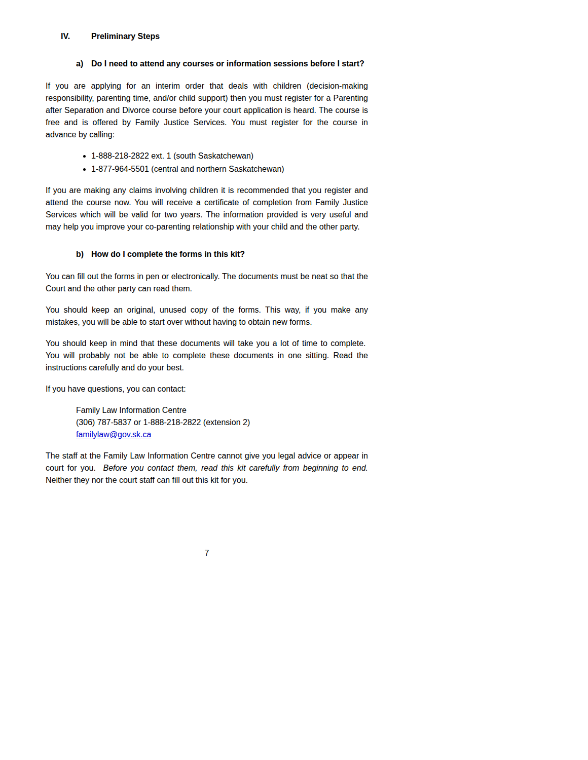IV. Preliminary Steps
a) Do I need to attend any courses or information sessions before I start?
If you are applying for an interim order that deals with children (decision-making responsibility, parenting time, and/or child support) then you must register for a Parenting after Separation and Divorce course before your court application is heard. The course is free and is offered by Family Justice Services. You must register for the course in advance by calling:
1-888-218-2822 ext. 1 (south Saskatchewan)
1-877-964-5501 (central and northern Saskatchewan)
If you are making any claims involving children it is recommended that you register and attend the course now. You will receive a certificate of completion from Family Justice Services which will be valid for two years. The information provided is very useful and may help you improve your co-parenting relationship with your child and the other party.
b) How do I complete the forms in this kit?
You can fill out the forms in pen or electronically. The documents must be neat so that the Court and the other party can read them.
You should keep an original, unused copy of the forms. This way, if you make any mistakes, you will be able to start over without having to obtain new forms.
You should keep in mind that these documents will take you a lot of time to complete. You will probably not be able to complete these documents in one sitting. Read the instructions carefully and do your best.
If you have questions, you can contact:
Family Law Information Centre
(306) 787-5837 or 1-888-218-2822 (extension 2)
familylaw@gov.sk.ca
The staff at the Family Law Information Centre cannot give you legal advice or appear in court for you. Before you contact them, read this kit carefully from beginning to end. Neither they nor the court staff can fill out this kit for you.
7